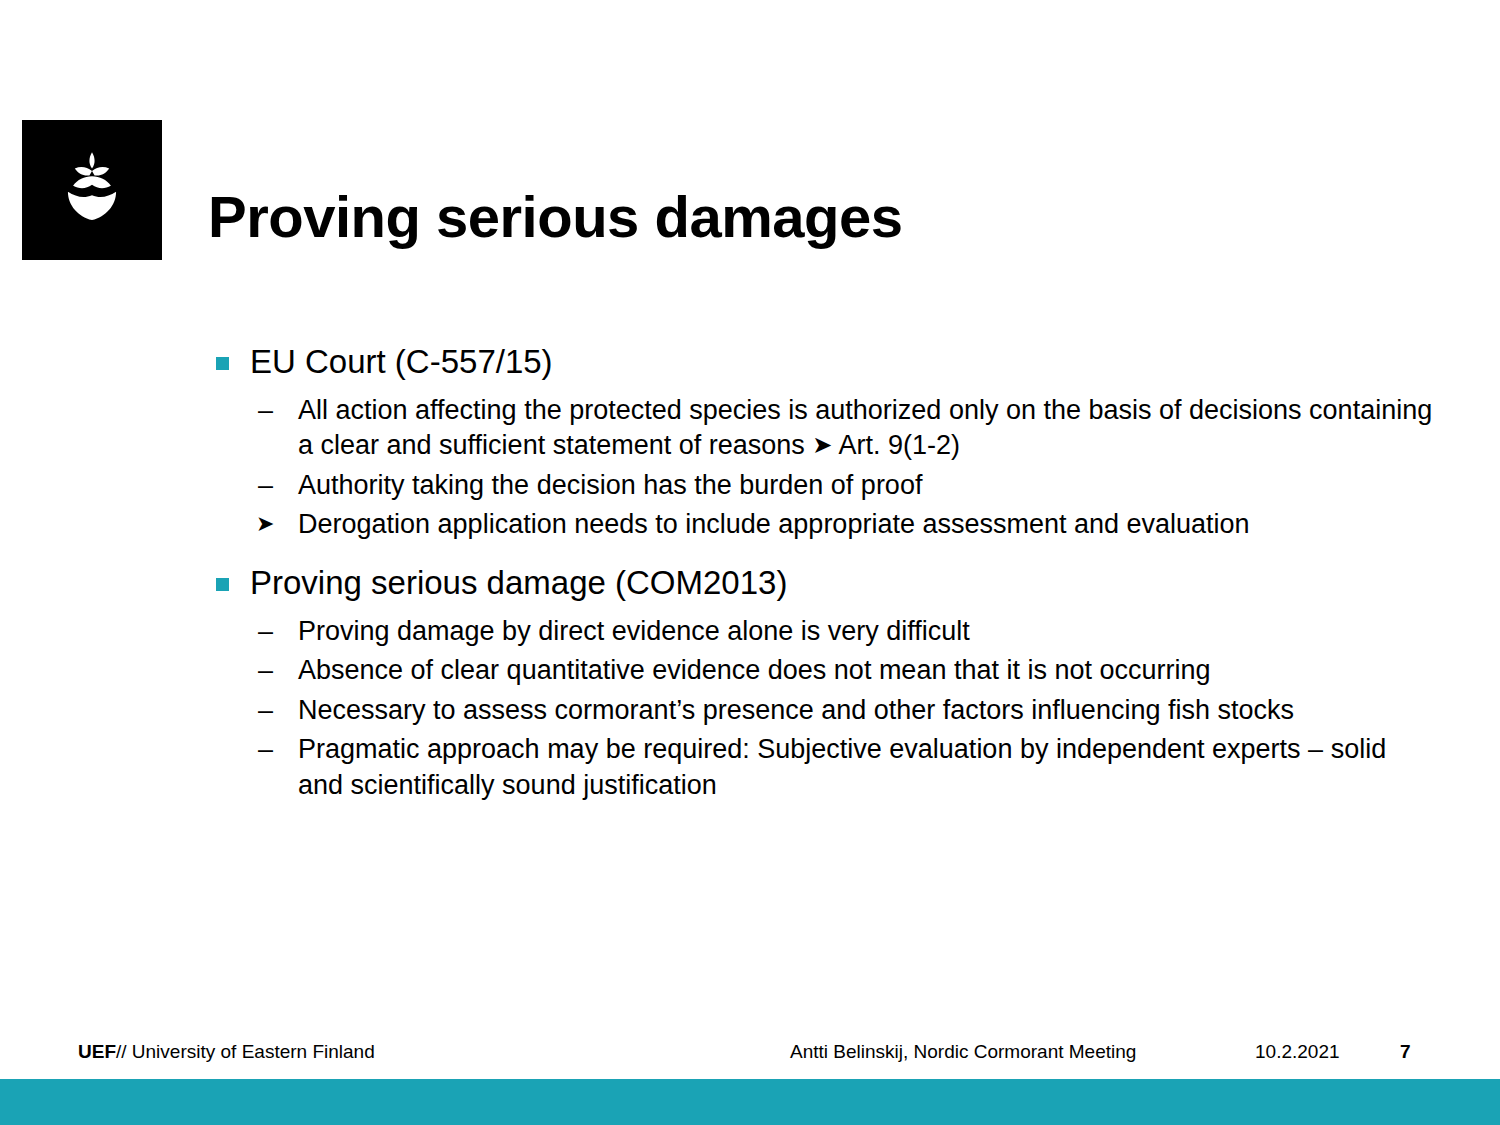Proving serious damages
EU Court (C-557/15)
All action affecting the protected species is authorized only on the basis of decisions containing a clear and sufficient statement of reasons ➤ Art. 9(1-2)
Authority taking the decision has the burden of proof
Derogation application needs to include appropriate assessment and evaluation
Proving serious damage (COM2013)
Proving damage by direct evidence alone is very difficult
Absence of clear quantitative evidence does not mean that it is not occurring
Necessary to assess cormorant’s presence and other factors influencing fish stocks
Pragmatic approach may be required: Subjective evaluation by independent experts – solid and scientifically sound justification
UEF// University of Eastern Finland
Antti Belinskij, Nordic Cormorant Meeting
10.2.2021
7